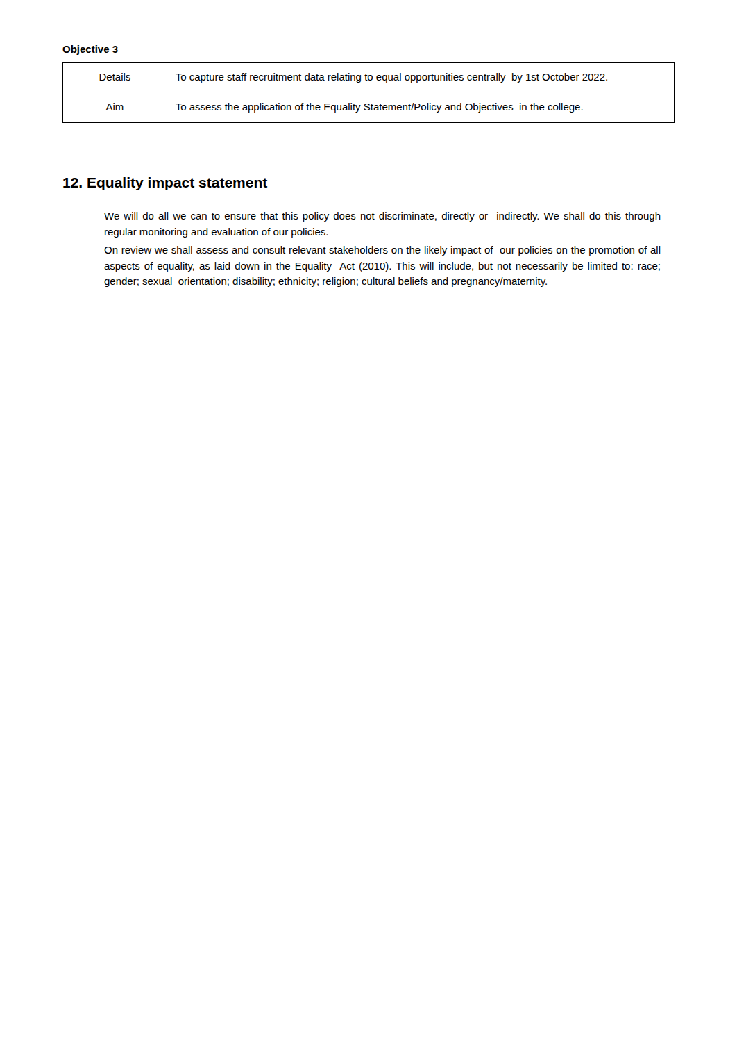Objective 3
| Details | To capture staff recruitment data relating to equal opportunities centrally by 1st October 2022. |
| Aim | To assess the application of the Equality Statement/Policy and Objectives in the college. |
12. Equality impact statement
We will do all we can to ensure that this policy does not discriminate, directly or indirectly. We shall do this through regular monitoring and evaluation of our policies.
On review we shall assess and consult relevant stakeholders on the likely impact of our policies on the promotion of all aspects of equality, as laid down in the Equality Act (2010). This will include, but not necessarily be limited to: race; gender; sexual orientation; disability; ethnicity; religion; cultural beliefs and pregnancy/maternity.